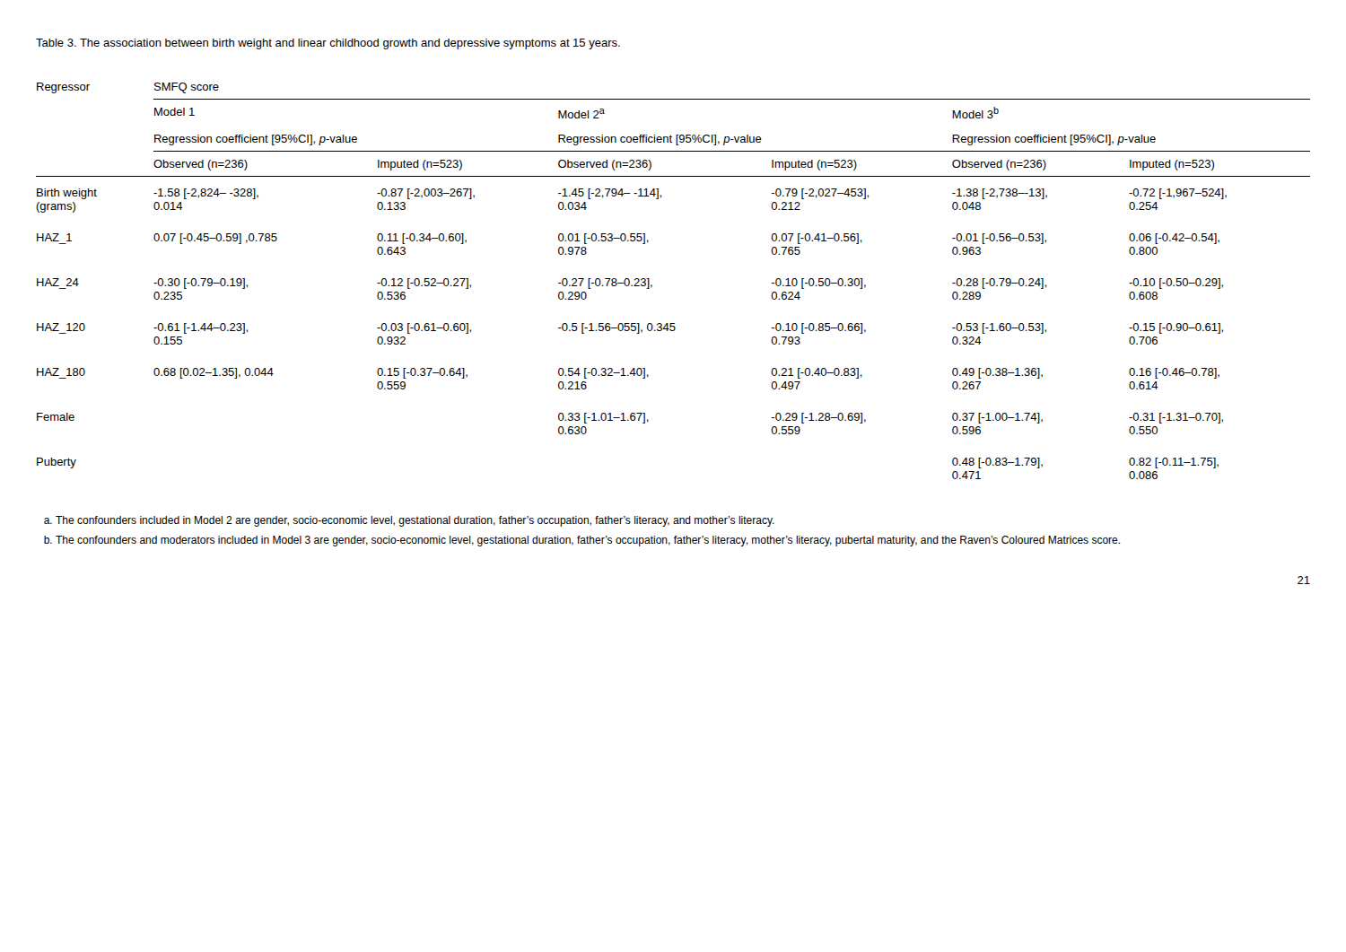Table 3. The association between birth weight and linear childhood growth and depressive symptoms at 15 years.
| Regressor | SMFQ score |
| --- | --- |
| Model 1 | Model 2 a | Model 3 b |
| Regression coefficient [95%CI], p -value | Regression coefficient [95%CI], p -value | Regression coefficient [95%CI], p -value |
| Observed (n=236) | Imputed (n=523) | Observed (n=236) | Imputed (n=523) | Observed (n=236) | Imputed (n=523) |
| Birth weight (grams) | -1.58 [-2,824– -328], 0.014 | -0.87 [-2,003–267], 0.133 | -1.45 [-2,794– -114], 0.034 | -0.79 [-2,027–453], 0.212 | -1.38 [-2,738–-13], 0.048 | -0.72 [-1,967–524], 0.254 |
| HAZ_1 | 0.07 [-0.45–0.59] ,0.785 | 0.11 [-0.34–0.60], 0.643 | 0.01 [-0.53–0.55], 0.978 | 0.07 [-0.41–0.56], 0.765 | -0.01 [-0.56–0.53], 0.963 | 0.06 [-0.42–0.54], 0.800 |
| HAZ_24 | -0.30 [-0.79–0.19], 0.235 | -0.12 [-0.52–0.27], 0.536 | -0.27 [-0.78–0.23], 0.290 | -0.10 [-0.50–0.30], 0.624 | -0.28 [-0.79–0.24], 0.289 | -0.10 [-0.50–0.29], 0.608 |
| HAZ_120 | -0.61 [-1.44–0.23], 0.155 | -0.03 [-0.61–0.60], 0.932 | -0.5 [-1.56–055], 0.345 | -0.10 [-0.85–0.66], 0.793 | -0.53 [-1.60–0.53], 0.324 | -0.15 [-0.90–0.61], 0.706 |
| HAZ_180 | 0.68 [0.02–1.35], 0.044 | 0.15 [-0.37–0.64], 0.559 | 0.54 [-0.32–1.40], 0.216 | 0.21 [-0.40–0.83], 0.497 | 0.49 [-0.38–1.36], 0.267 | 0.16 [-0.46–0.78], 0.614 |
| Female | | | 0.33 [-1.01–1.67], 0.630 | -0.29 [-1.28–0.69], 0.559 | 0.37 [-1.00–1.74], 0.596 | -0.31 [-1.31–0.70], 0.550 |
| Puberty | | | | | 0.48 [-0.83–1.79], 0.471 | 0.82 [-0.11–1.75], 0.086 |
The confounders included in Model 2 are gender, socio-economic level, gestational duration, father’s occupation, father’s literacy, and mother’s literacy.
The confounders and moderators included in Model 3 are gender, socio-economic level, gestational duration, father’s occupation, father’s literacy, mother’s literacy, pubertal maturity, and the Raven’s Coloured Matrices score.
21